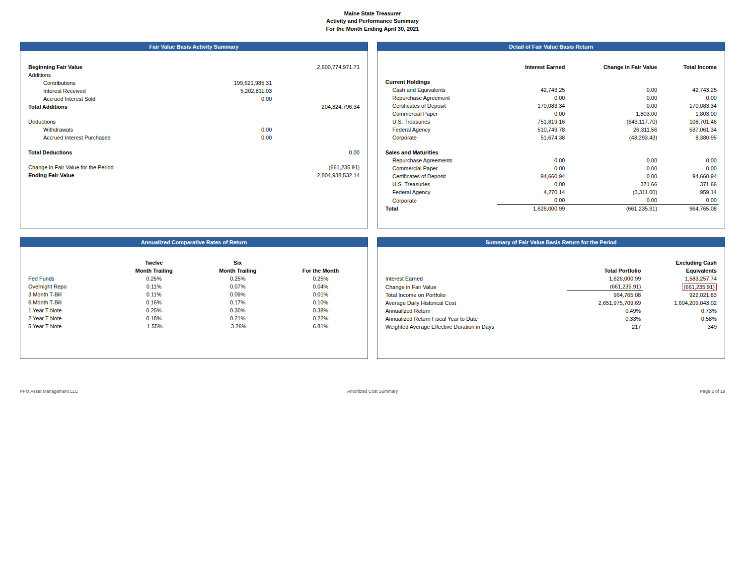Maine State Treasurer
Activity and Performance Summary
For the Month Ending April 30, 2021
Fair Value Basis Activity Summary
| Beginning Fair Value | | 2,600,774,971.71 |
| Additions | | |
| Contributions | 199,621,985.31 | |
| Interest Received | 5,202,811.03 | |
| Accrued Interest Sold | 0.00 | |
| Total Additions | | 204,824,796.34 |
| Deductions | | |
| Withdrawals | 0.00 | |
| Accrued Interest Purchased | 0.00 | |
| Total Deductions | | 0.00 |
| Change in Fair Value for the Period | | (661,235.91) |
| Ending Fair Value | | 2,804,938,532.14 |
Detail of Fair Value Basis Return
| | Interest Earned | Change in Fair Value | Total Income |
| Current Holdings | | | |
| Cash and Equivalents | 42,743.25 | 0.00 | 42,743.25 |
| Repurchase Agreement | 0.00 | 0.00 | 0.00 |
| Certificates of Deposit | 170,083.34 | 0.00 | 170,083.34 |
| Commercial Paper | 0.00 | 1,803.00 | 1,803.00 |
| U.S. Treasuries | 751,819.16 | (643,117.70) | 108,701.46 |
| Federal Agency | 510,749.78 | 26,311.56 | 537,061.34 |
| Corporate | 51,674.38 | (43,293.43) | 8,380.95 |
| Sales and Maturities | | | |
| Repurchase Agreements | 0.00 | 0.00 | 0.00 |
| Commercial Paper | 0.00 | 0.00 | 0.00 |
| Certificates of Deposit | 94,660.94 | 0.00 | 94,660.94 |
| U.S. Treasuries | 0.00 | 371.66 | 371.66 |
| Federal Agency | 4,270.14 | (3,311.00) | 959.14 |
| Corporate | 0.00 | 0.00 | 0.00 |
| Total | 1,626,000.99 | (661,235.91) | 964,765.08 |
Annualized Comparative Rates of Return
| | Twelve | Six | |
| | Month Trailing | Month Trailing | For the Month |
| Fed Funds | 0.25% | 0.25% | 0.25% |
| Overnight Repo | 0.11% | 0.07% | 0.04% |
| 3 Month T-Bill | 0.11% | 0.09% | 0.01% |
| 6 Month T-Bill | 0.16% | 0.17% | 0.10% |
| 1 Year T-Note | 0.25% | 0.30% | 0.38% |
| 2 Year T-Note | 0.18% | 0.21% | 0.22% |
| 5 Year T-Note | -1.55% | -3.26% | 6.81% |
Summary of Fair Value Basis Return for the Period
| | | Excluding Cash |
| | Total Portfolio | Equivalents |
| Interest Earned | 1,626,000.99 | 1,583,257.74 |
| Change in Fair Value | (661,235.91) | (661,235.91) |
| Total Income on Portfolio | 964,765.08 | 922,021.83 |
| Average Daily Historical Cost | 2,651,975,709.69 | 1,604,209,043.02 |
| Annualized Return | 0.49% | 0.73% |
| Annualized Return Fiscal Year to Date | 0.33% | 0.58% |
| Weighted Average Effective Duration in Days | 217 | 349 |
PFM Asset Management LLC
Amortized Cost Summary
Page 2 of 19